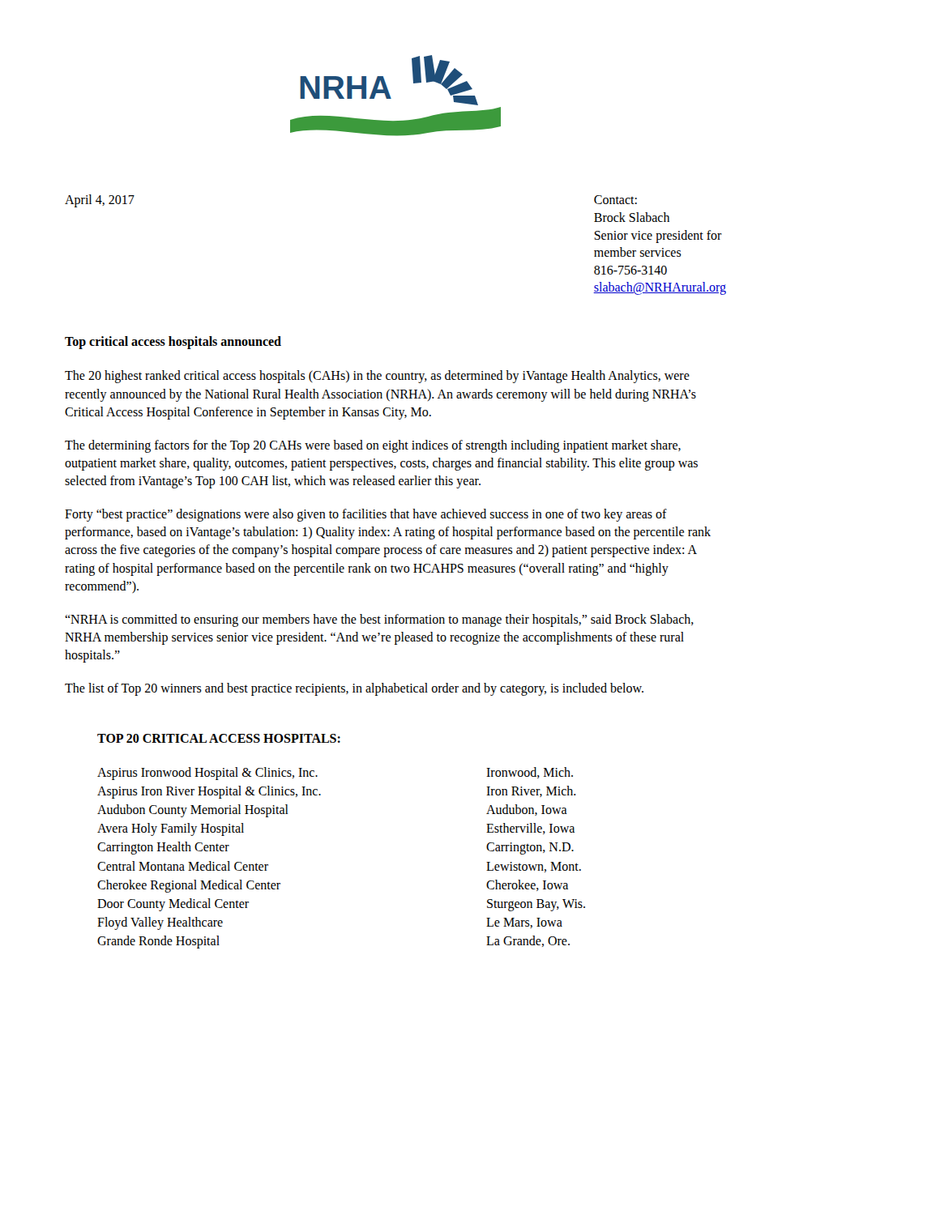NRHA
April 4, 2017
Contact:
Brock Slabach
Senior vice president for
member services
816-756-3140
slabach@NRHArural.org
Top critical access hospitals announced
The 20 highest ranked critical access hospitals (CAHs) in the country, as determined by iVantage Health Analytics, were recently announced by the National Rural Health Association (NRHA). An awards ceremony will be held during NRHA’s Critical Access Hospital Conference in September in Kansas City, Mo.
The determining factors for the Top 20 CAHs were based on eight indices of strength including inpatient market share, outpatient market share, quality, outcomes, patient perspectives, costs, charges and financial stability. This elite group was selected from iVantage’s Top 100 CAH list, which was released earlier this year.
Forty “best practice” designations were also given to facilities that have achieved success in one of two key areas of performance, based on iVantage’s tabulation: 1) Quality index: A rating of hospital performance based on the percentile rank across the five categories of the company’s hospital compare process of care measures and 2) patient perspective index: A rating of hospital performance based on the percentile rank on two HCAHPS measures (“overall rating” and “highly recommend”).
“NRHA is committed to ensuring our members have the best information to manage their hospitals,” said Brock Slabach, NRHA membership services senior vice president. “And we’re pleased to recognize the accomplishments of these rural hospitals.”
The list of Top 20 winners and best practice recipients, in alphabetical order and by category, is included below.
TOP 20 CRITICAL ACCESS HOSPITALS:
Aspirus Ironwood Hospital & Clinics, Inc.
Ironwood, Mich.
Aspirus Iron River Hospital & Clinics, Inc.
Iron River, Mich.
Audubon County Memorial Hospital
Audubon, Iowa
Avera Holy Family Hospital
Estherville, Iowa
Carrington Health Center
Carrington, N.D.
Central Montana Medical Center
Lewistown, Mont.
Cherokee Regional Medical Center
Cherokee, Iowa
Door County Medical Center
Sturgeon Bay, Wis.
Floyd Valley Healthcare
Le Mars, Iowa
Grande Ronde Hospital
La Grande, Ore.